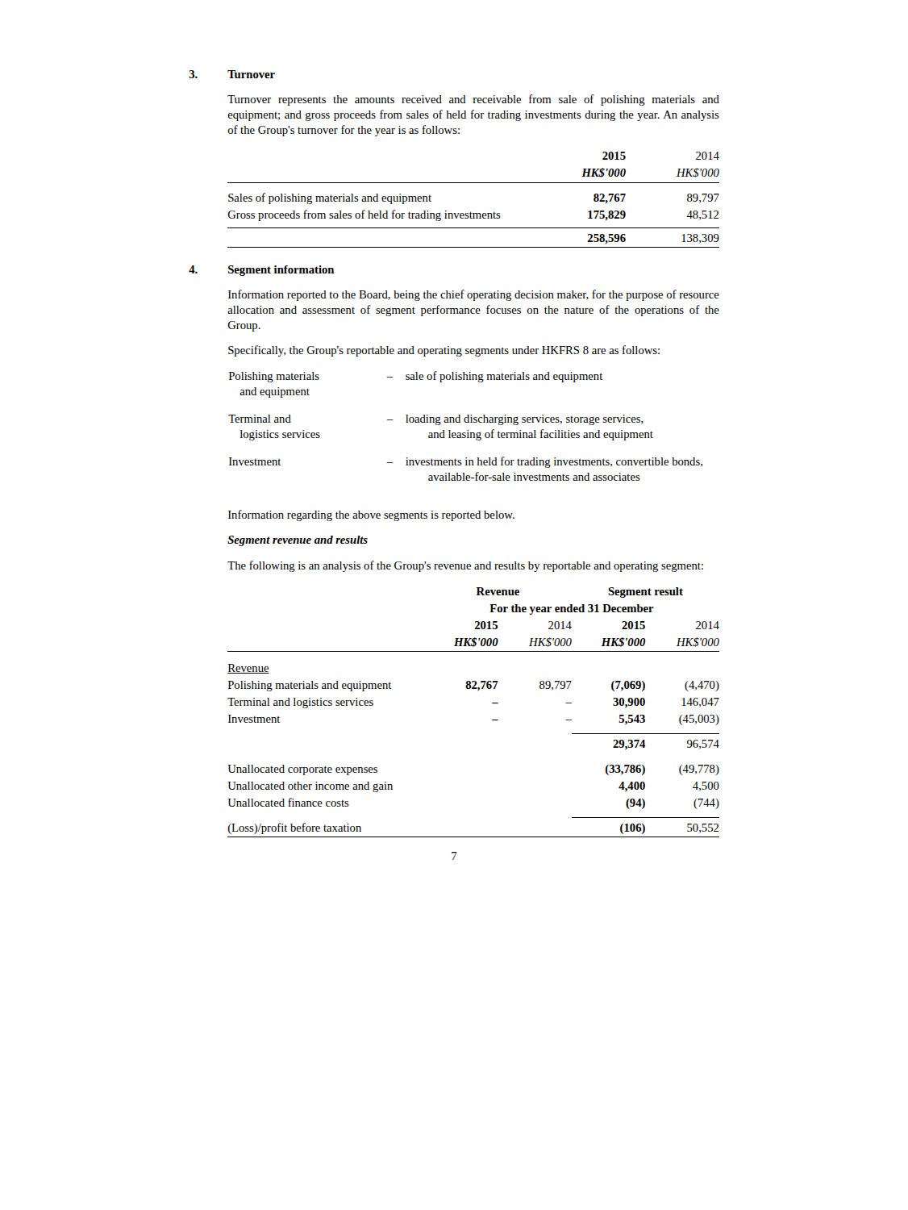3.
Turnover
Turnover represents the amounts received and receivable from sale of polishing materials and equipment; and gross proceeds from sales of held for trading investments during the year. An analysis of the Group's turnover for the year is as follows:
| | 2015 | 2014 |
| | HK$'000 | HK$'000 |
| Sales of polishing materials and equipment | 82,767 | 89,797 |
| Gross proceeds from sales of held for trading investments | 175,829 | 48,512 |
| | 258,596 | 138,309 |
4.
Segment information
Information reported to the Board, being the chief operating decision maker, for the purpose of resource allocation and assessment of segment performance focuses on the nature of the operations of the Group.
Specifically, the Group's reportable and operating segments under HKFRS 8 are as follows:
| Polishing materials and equipment | – | sale of polishing materials and equipment |
| Terminal and logistics services | – | loading and discharging services, storage services, and leasing of terminal facilities and equipment |
| Investment | – | investments in held for trading investments, convertible bonds, available-for-sale investments and associates |
Information regarding the above segments is reported below.
Segment revenue and results
The following is an analysis of the Group's revenue and results by reportable and operating segment:
| | Revenue | Segment result |
| | For the year ended 31 December |
| | 2015 | 2014 | 2015 | 2014 |
| | HK$'000 | HK$'000 | HK$'000 | HK$'000 |
| Revenue | | | | |
| Polishing materials and equipment | 82,767 | 89,797 | (7,069) | (4,470) |
| Terminal and logistics services | – | – | 30,900 | 146,047 |
| Investment | – | – | 5,543 | (45,003) |
| | | | 29,374 | 96,574 |
| Unallocated corporate expenses | | | (33,786) | (49,778) |
| Unallocated other income and gain | | | 4,400 | 4,500 |
| Unallocated finance costs | | | (94) | (744) |
| (Loss)/profit before taxation | | | (106) | 50,552 |
7